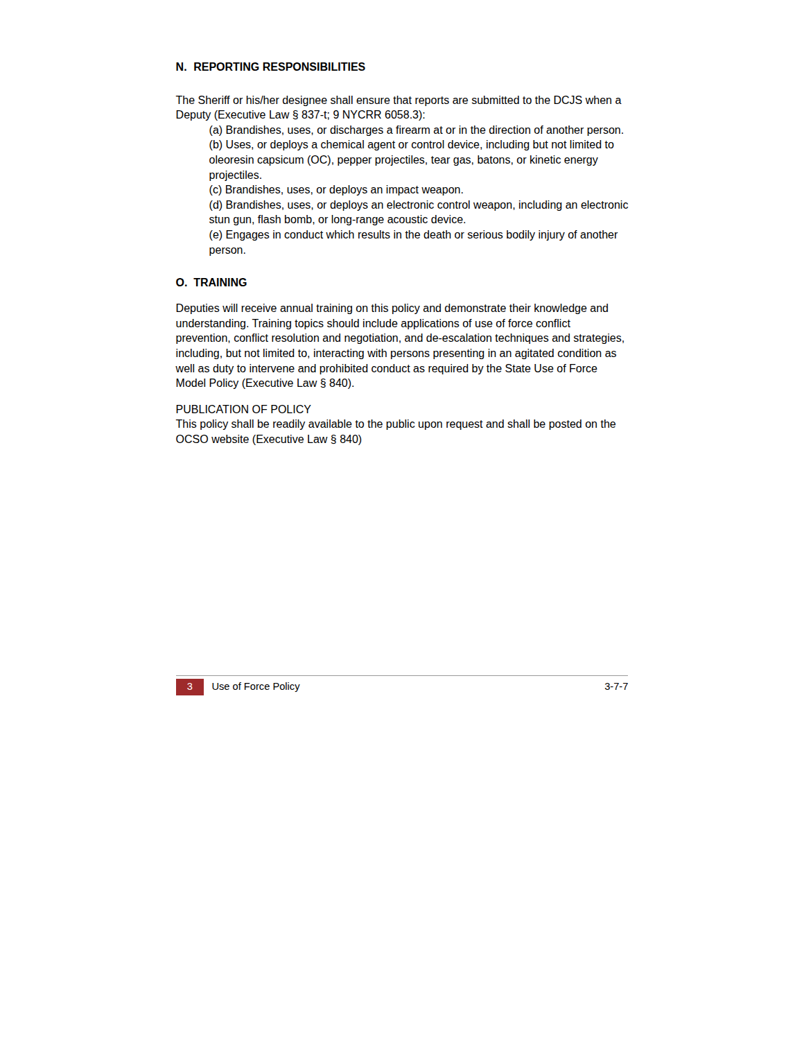N. REPORTING RESPONSIBILITIES
The Sheriff or his/her designee shall ensure that reports are submitted to the DCJS when a Deputy (Executive Law § 837-t; 9 NYCRR 6058.3):
(a) Brandishes, uses, or discharges a firearm at or in the direction of another person.
(b) Uses, or deploys a chemical agent or control device, including but not limited to oleoresin capsicum (OC), pepper projectiles, tear gas, batons, or kinetic energy projectiles.
(c) Brandishes, uses, or deploys an impact weapon.
(d) Brandishes, uses, or deploys an electronic control weapon, including an electronic stun gun, flash bomb, or long-range acoustic device.
(e) Engages in conduct which results in the death or serious bodily injury of another person.
O. TRAINING
Deputies will receive annual training on this policy and demonstrate their knowledge and understanding. Training topics should include applications of use of force conflict prevention, conflict resolution and negotiation, and de-escalation techniques and strategies, including, but not limited to, interacting with persons presenting in an agitated condition as well as duty to intervene and prohibited conduct as required by the State Use of Force Model Policy (Executive Law § 840).
PUBLICATION OF POLICY
This policy shall be readily available to the public upon request and shall be posted on the
OCSO website (Executive Law § 840)
3 Use of Force Policy 3-7-7